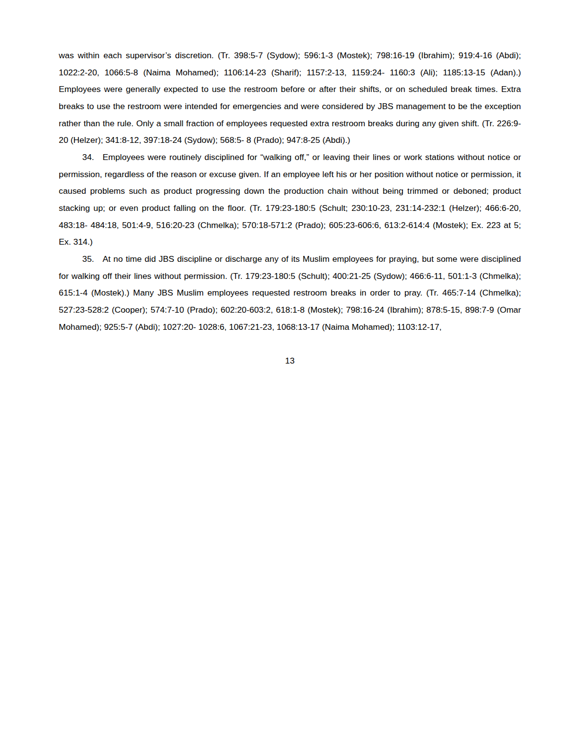was within each supervisor’s discretion. (Tr. 398:5-7 (Sydow); 596:1-3 (Mostek); 798:16-19 (Ibrahim); 919:4-16 (Abdi); 1022:2-20, 1066:5-8 (Naima Mohamed); 1106:14-23 (Sharif); 1157:2-13, 1159:24- 1160:3 (Ali); 1185:13-15 (Adan).) Employees were generally expected to use the restroom before or after their shifts, or on scheduled break times. Extra breaks to use the restroom were intended for emergencies and were considered by JBS management to be the exception rather than the rule. Only a small fraction of employees requested extra restroom breaks during any given shift. (Tr. 226:9-20 (Helzer); 341:8-12, 397:18-24 (Sydow); 568:5- 8 (Prado); 947:8-25 (Abdi).)
34. Employees were routinely disciplined for “walking off,” or leaving their lines or work stations without notice or permission, regardless of the reason or excuse given. If an employee left his or her position without notice or permission, it caused problems such as product progressing down the production chain without being trimmed or deboned; product stacking up; or even product falling on the floor. (Tr. 179:23-180:5 (Schult; 230:10-23, 231:14-232:1 (Helzer); 466:6-20, 483:18- 484:18, 501:4-9, 516:20-23 (Chmelka); 570:18-571:2 (Prado); 605:23-606:6, 613:2-614:4 (Mostek); Ex. 223 at 5; Ex. 314.)
35. At no time did JBS discipline or discharge any of its Muslim employees for praying, but some were disciplined for walking off their lines without permission. (Tr. 179:23-180:5 (Schult); 400:21-25 (Sydow); 466:6-11, 501:1-3 (Chmelka); 615:1-4 (Mostek).) Many JBS Muslim employees requested restroom breaks in order to pray. (Tr. 465:7-14 (Chmelka); 527:23-528:2 (Cooper); 574:7-10 (Prado); 602:20-603:2, 618:1-8 (Mostek); 798:16-24 (Ibrahim); 878:5-15, 898:7-9 (Omar Mohamed); 925:5-7 (Abdi); 1027:20- 1028:6, 1067:21-23, 1068:13-17 (Naima Mohamed); 1103:12-17,
13